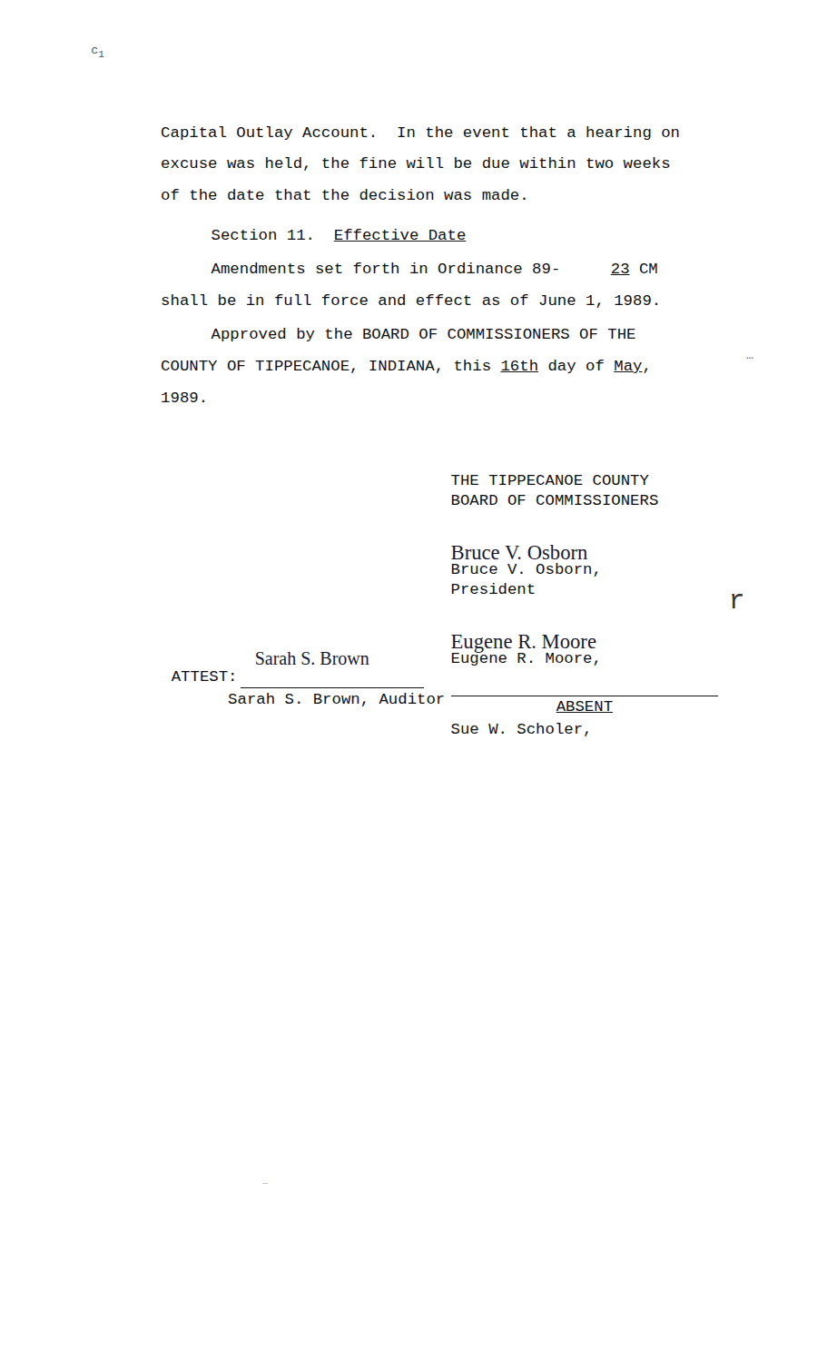c1 … r
Capital Outlay Account. In the event that a hearing on excuse was held, the fine will be due within two weeks of the date that the decision was made.
Section 11. Effective Date
Amendments set forth in Ordinance 89-23 CM shall be in full force and effect as of June 1, 1989.
Approved by the BOARD OF COMMISSIONERS OF THE COUNTY OF TIPPECANOE, INDIANA, this 16th day of May, 1989.
THE TIPPECANOE COUNTY
BOARD OF COMMISSIONERS
Bruce V. Osborn
Bruce V. Osborn, President
Eugene R. Moore
Eugene R. Moore,
ABSENT
Sue W. Scholer,
… Sarah S. Brown
ATTEST:
Sarah S. Brown, Auditor